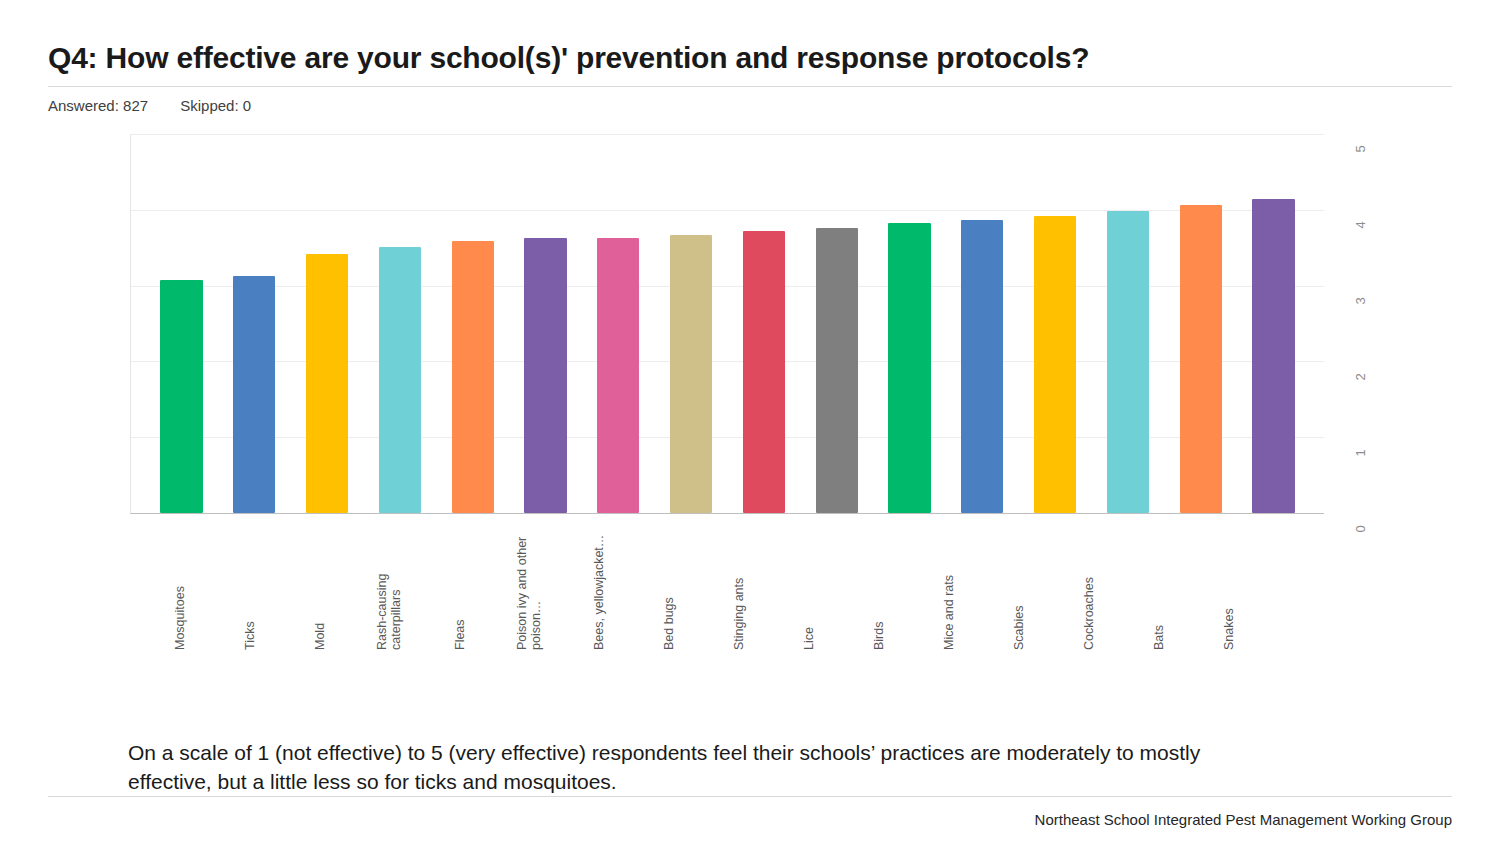Q4: How effective are your school(s)' prevention and response protocols?
Answered: 827 Skipped: 0
Mosquitoes
Ticks
Mold
Rash-causing caterpillars
Fleas
Poison ivy and other poison…
Bees, yellowjacket…
Bed bugs
Stinging ants
Lice
Birds
Mice and rats
Scabies
Cockroaches
Bats
Snakes
5 4 3 2 1 0
On a scale of 1 (not effective) to 5 (very effective) respondents feel their schools’ practices are moderately to mostly effective, but a little less so for ticks and mosquitoes.
Northeast School Integrated Pest Management Working Group